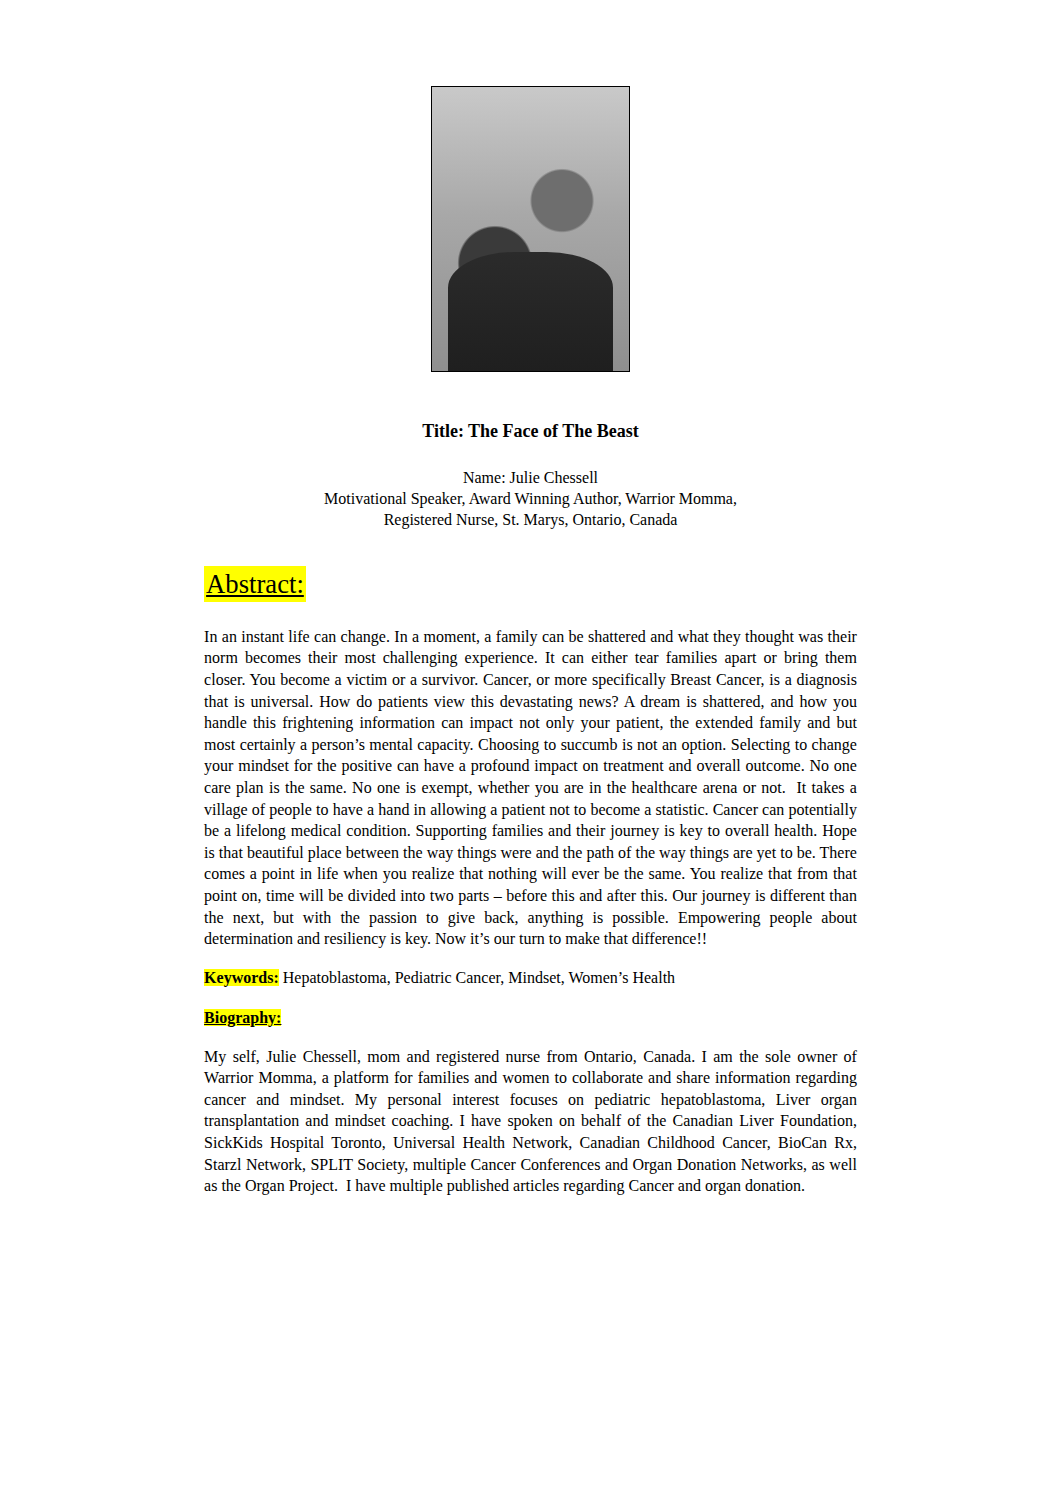Photograph of Julie Chessell with her son
Title: The Face of The Beast
Name: Julie Chessell Motivational Speaker, Award Winning Author, Warrior Momma, Registered Nurse, St. Marys, Ontario, Canada
Abstract:
In an instant life can change. In a moment, a family can be shattered and what they thought was their norm becomes their most challenging experience. It can either tear families apart or bring them closer. You become a victim or a survivor. Cancer, or more specifically Breast Cancer, is a diagnosis that is universal. How do patients view this devastating news? A dream is shattered, and how you handle this frightening information can impact not only your patient, the extended family and but most certainly a person’s mental capacity. Choosing to succumb is not an option. Selecting to change your mindset for the positive can have a profound impact on treatment and overall outcome. No one care plan is the same. No one is exempt, whether you are in the healthcare arena or not. It takes a village of people to have a hand in allowing a patient not to become a statistic. Cancer can potentially be a lifelong medical condition. Supporting families and their journey is key to overall health. Hope is that beautiful place between the way things were and the path of the way things are yet to be. There comes a point in life when you realize that nothing will ever be the same. You realize that from that point on, time will be divided into two parts – before this and after this. Our journey is different than the next, but with the passion to give back, anything is possible. Empowering people about determination and resiliency is key. Now it’s our turn to make that difference!!
Keywords: Hepatoblastoma, Pediatric Cancer, Mindset, Women’s Health
Biography:
My self, Julie Chessell, mom and registered nurse from Ontario, Canada. I am the sole owner of Warrior Momma, a platform for families and women to collaborate and share information regarding cancer and mindset. My personal interest focuses on pediatric hepatoblastoma, Liver organ transplantation and mindset coaching. I have spoken on behalf of the Canadian Liver Foundation, SickKids Hospital Toronto, Universal Health Network, Canadian Childhood Cancer, BioCan Rx, Starzl Network, SPLIT Society, multiple Cancer Conferences and Organ Donation Networks, as well as the Organ Project. I have multiple published articles regarding Cancer and organ donation.